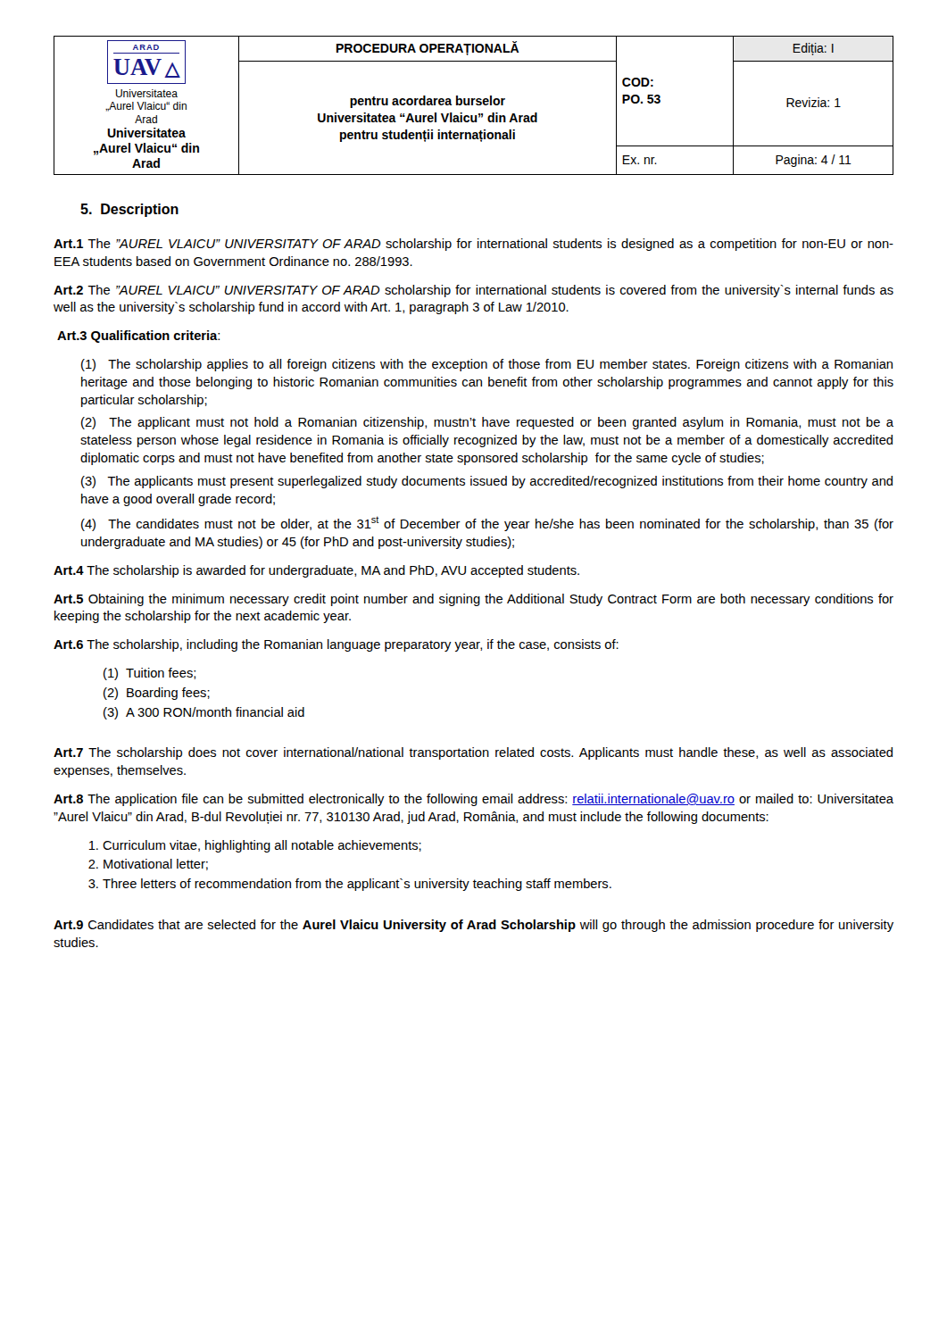| ARAD UAV △ Universitatea „Aurel Vlaicu“ din Arad Universitatea „Aurel Vlaicu“ din Arad | PROCEDURA OPERAȚIONALĂ | COD: PO. 53 | Ediția: I |
| pentru acordarea burselor Universitatea “Aurel Vlaicu” din Arad pentru studenții internaționali | Revizia: 1 |
| Ex. nr. | Pagina: 4 / 11 |
5. Description
Art.1 The ”AUREL VLAICU” UNIVERSITATY OF ARAD scholarship for international students is designed as a competition for non-EU or non-EEA students based on Government Ordinance no. 288/1993.
Art.2 The ”AUREL VLAICU” UNIVERSITATY OF ARAD scholarship for international students is covered from the university`s internal funds as well as the university`s scholarship fund in accord with Art. 1, paragraph 3 of Law 1/2010.
Art.3 Qualification criteria:
(1) The scholarship applies to all foreign citizens with the exception of those from EU member states. Foreign citizens with a Romanian heritage and those belonging to historic Romanian communities can benefit from other scholarship programmes and cannot apply for this particular scholarship;
(2) The applicant must not hold a Romanian citizenship, mustn’t have requested or been granted asylum in Romania, must not be a stateless person whose legal residence in Romania is officially recognized by the law, must not be a member of a domestically accredited diplomatic corps and must not have benefited from another state sponsored scholarship for the same cycle of studies;
(3) The applicants must present superlegalized study documents issued by accredited/recognized institutions from their home country and have a good overall grade record;
(4) The candidates must not be older, at the 31st of December of the year he/she has been nominated for the scholarship, than 35 (for undergraduate and MA studies) or 45 (for PhD and post-university studies);
Art.4 The scholarship is awarded for undergraduate, MA and PhD, AVU accepted students.
Art.5 Obtaining the minimum necessary credit point number and signing the Additional Study Contract Form are both necessary conditions for keeping the scholarship for the next academic year.
Art.6 The scholarship, including the Romanian language preparatory year, if the case, consists of:
(1) Tuition fees;
(2) Boarding fees;
(3) A 300 RON/month financial aid
Art.7 The scholarship does not cover international/national transportation related costs. Applicants must handle these, as well as associated expenses, themselves.
Art.8 The application file can be submitted electronically to the following email address: relatii.internationale@uav.ro or mailed to: Universitatea ”Aurel Vlaicu” din Arad, B-dul Revoluției nr. 77, 310130 Arad, jud Arad, România, and must include the following documents:
Curriculum vitae, highlighting all notable achievements;
Motivational letter;
Three letters of recommendation from the applicant`s university teaching staff members.
Art.9 Candidates that are selected for the Aurel Vlaicu University of Arad Scholarship will go through the admission procedure for university studies.